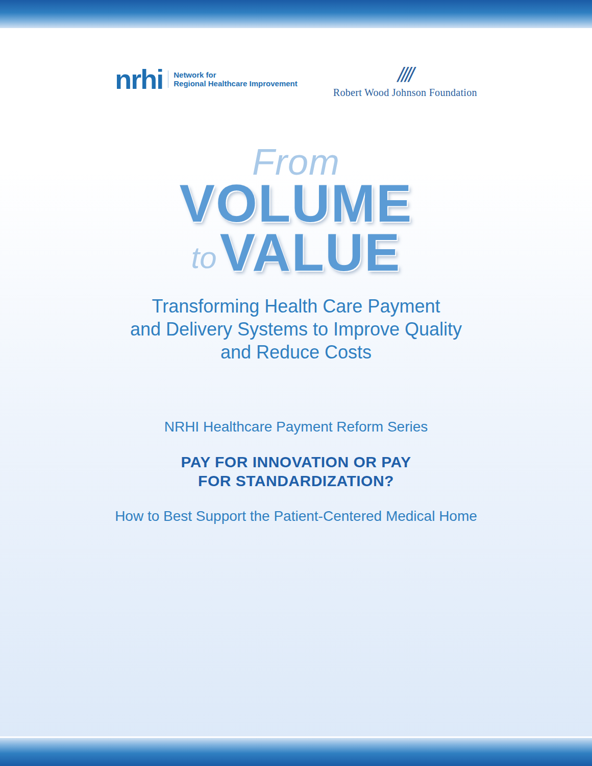nrhi Network for
Regional Healthcare Improvement
////
Robert Wood Johnson Foundation
From
VOLUME
to VALUE
Transforming Health Care Payment
and Delivery Systems to Improve Quality
and Reduce Costs
NRHI Healthcare Payment Reform Series
Pay for Innovation or Pay
for Standardization?
How to Best Support the Patient-Centered Medical Home